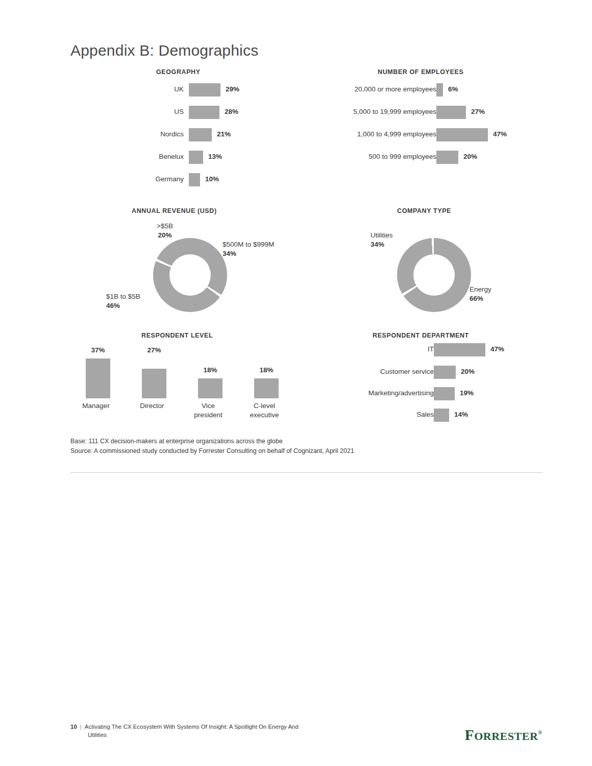Appendix B: Demographics
GEOGRAPHY
UK
29%
US
28%
Nordics
21%
Benelux
13%
Germany
10%
NUMBER OF EMPLOYEES
20,000 or more employees
6%
5,000 to 19,999 employees
27%
1,000 to 4,999 employees
47%
500 to 999 employees
20%
ANNUAL REVENUE (USD)
>$5B
20%
$500M to $999M
34%
$1B to $5B
46%
COMPANY TYPE
Utilities
34%
Energy
66%
RESPONDENT LEVEL
37%
27%
18%
18%
Manager
Director
Vice
president
C-level
executive
RESPONDENT DEPARTMENT
IT
47%
Customer service
20%
Marketing/advertising
19%
Sales
14%
Base: 111 CX decision-makers at enterprise organizations across the globe
Source: A commissioned study conducted by Forrester Consulting on behalf of Cognizant, April 2021
10|Activating The CX Ecosystem With Systems Of Insight: A Spotlight On Energy And
Utilities
FORRESTER®